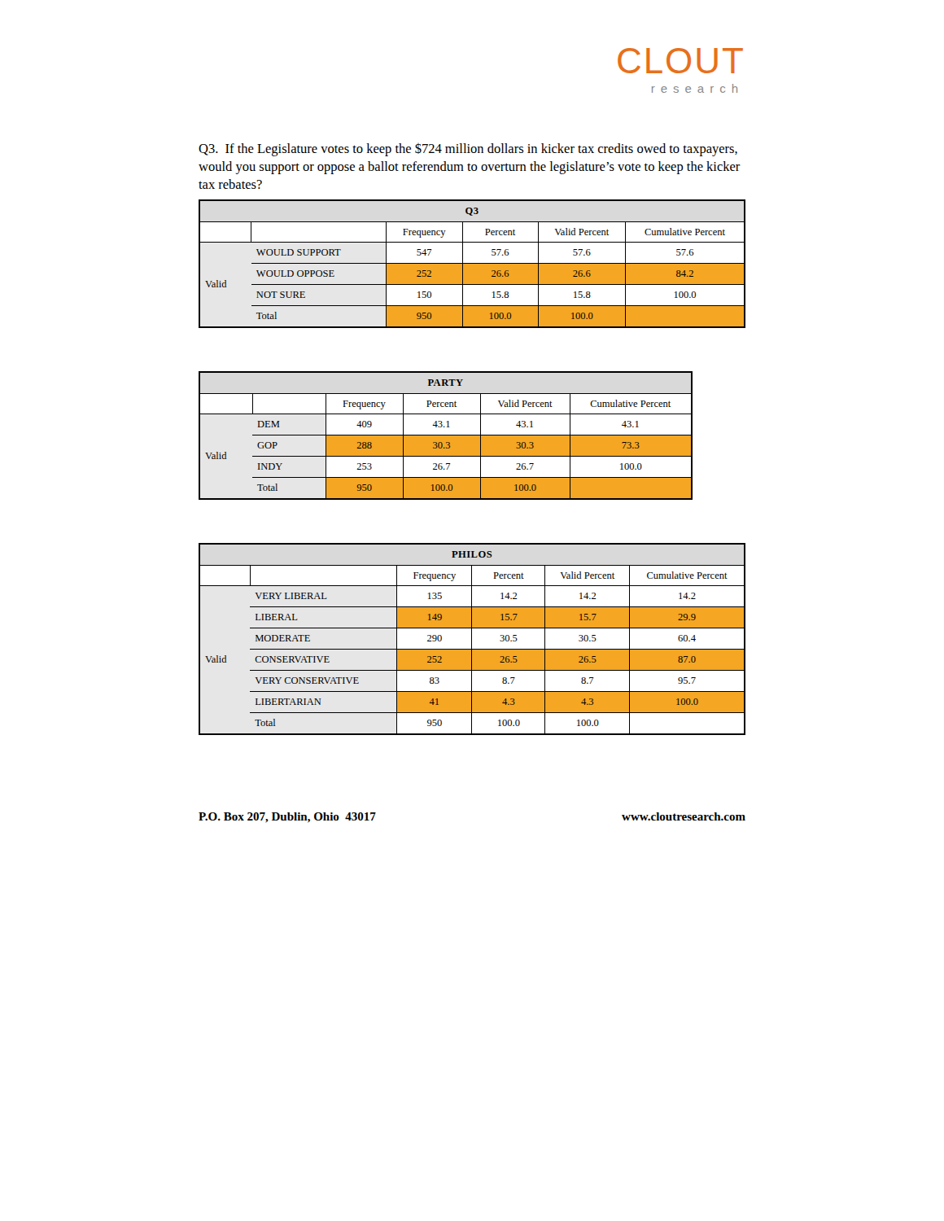CLOUT
research
Q3. If the Legislature votes to keep the $724 million dollars in kicker tax credits owed to taxpayers, would you support or oppose a ballot referendum to overturn the legislature’s vote to keep the kicker tax rebates?
| Q3 |
| | | Frequency | Percent | Valid Percent | Cumulative Percent |
| Valid | WOULD SUPPORT | 547 | 57.6 | 57.6 | 57.6 |
| WOULD OPPOSE | 252 | 26.6 | 26.6 | 84.2 |
| NOT SURE | 150 | 15.8 | 15.8 | 100.0 |
| Total | 950 | 100.0 | 100.0 | |
| PARTY |
| | | Frequency | Percent | Valid Percent | Cumulative Percent |
| Valid | DEM | 409 | 43.1 | 43.1 | 43.1 |
| GOP | 288 | 30.3 | 30.3 | 73.3 |
| INDY | 253 | 26.7 | 26.7 | 100.0 |
| Total | 950 | 100.0 | 100.0 | |
| PHILOS |
| | | Frequency | Percent | Valid Percent | Cumulative Percent |
| Valid | VERY LIBERAL | 135 | 14.2 | 14.2 | 14.2 |
| LIBERAL | 149 | 15.7 | 15.7 | 29.9 |
| MODERATE | 290 | 30.5 | 30.5 | 60.4 |
| CONSERVATIVE | 252 | 26.5 | 26.5 | 87.0 |
| VERY CONSERVATIVE | 83 | 8.7 | 8.7 | 95.7 |
| LIBERTARIAN | 41 | 4.3 | 4.3 | 100.0 |
| Total | 950 | 100.0 | 100.0 | |
P.O. Box 207, Dublin, Ohio 43017 www.cloutresearch.com